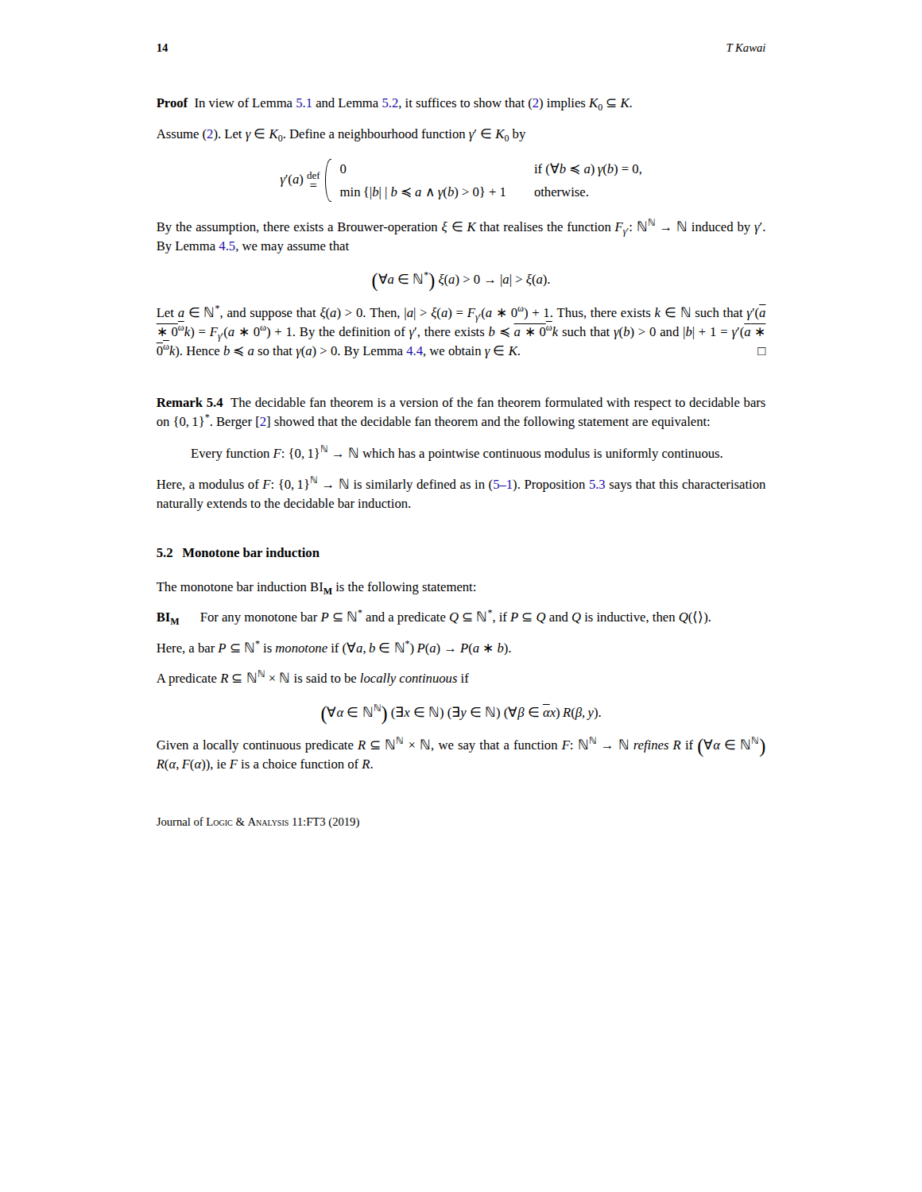14 T Kawai
Proof In view of Lemma 5.1 and Lemma 5.2, it suffices to show that (2) implies K0 ⊆ K.
Assume (2). Let γ ∈ K0. Define a neighbourhood function γ′ ∈ K0 by
γ′(a) def=
| 0 | if (∀ b ≼ a ) γ ( b ) = 0, |
| min {/ b / / b ≼ a ∧ γ ( b ) > 0} + 1 | otherwise. |
By the assumption, there exists a Brouwer-operation ξ ∈ K that realises the function Fγ′: ℕℕ → ℕ induced by γ′. By Lemma 4.5, we may assume that
(∀a ∈ ℕ*) ξ(a) > 0 → |a| > ξ(a).
Let a ∈ ℕ*, and suppose that ξ(a) > 0. Then, |a| > ξ(a) = Fγ′(a ∗ 0ω) + 1. Thus, there exists k ∈ ℕ such that γ′(a ∗ 0ω k) = Fγ′(a ∗ 0ω) + 1. By the definition of γ′, there exists b ≼ a ∗ 0ω k such that γ(b) > 0 and |b| + 1 = γ′(a ∗ 0ω k). Hence b ≼ a so that γ(a) > 0. By Lemma 4.4, we obtain γ ∈ K.□
Remark 5.4 The decidable fan theorem is a version of the fan theorem formulated with respect to decidable bars on {0, 1}*. Berger [2] showed that the decidable fan theorem and the following statement are equivalent:
Every function F: {0, 1}ℕ → ℕ which has a pointwise continuous modulus is uniformly continuous.
Here, a modulus of F: {0, 1}ℕ → ℕ is similarly defined as in (5–1). Proposition 5.3 says that this characterisation naturally extends to the decidable bar induction.
5.2 Monotone bar induction
The monotone bar induction BIM is the following statement:
BIM
For any monotone bar P ⊆ ℕ* and a predicate Q ⊆ ℕ*, if P ⊆ Q and Q is inductive, then Q(⟨⟩).
Here, a bar P ⊆ ℕ* is monotone if (∀a, b ∈ ℕ*) P(a) → P(a ∗ b).
A predicate R ⊆ ℕℕ × ℕ is said to be locally continuous if
(∀α ∈ ℕℕ) (∃x ∈ ℕ) (∃y ∈ ℕ) (∀β ∈ αx) R(β, y).
Given a locally continuous predicate R ⊆ ℕℕ × ℕ, we say that a function F: ℕℕ → ℕ refines R if (∀α ∈ ℕℕ) R(α, F(α)), ie F is a choice function of R.
Journal of Logic & Analysis 11:FT3 (2019)